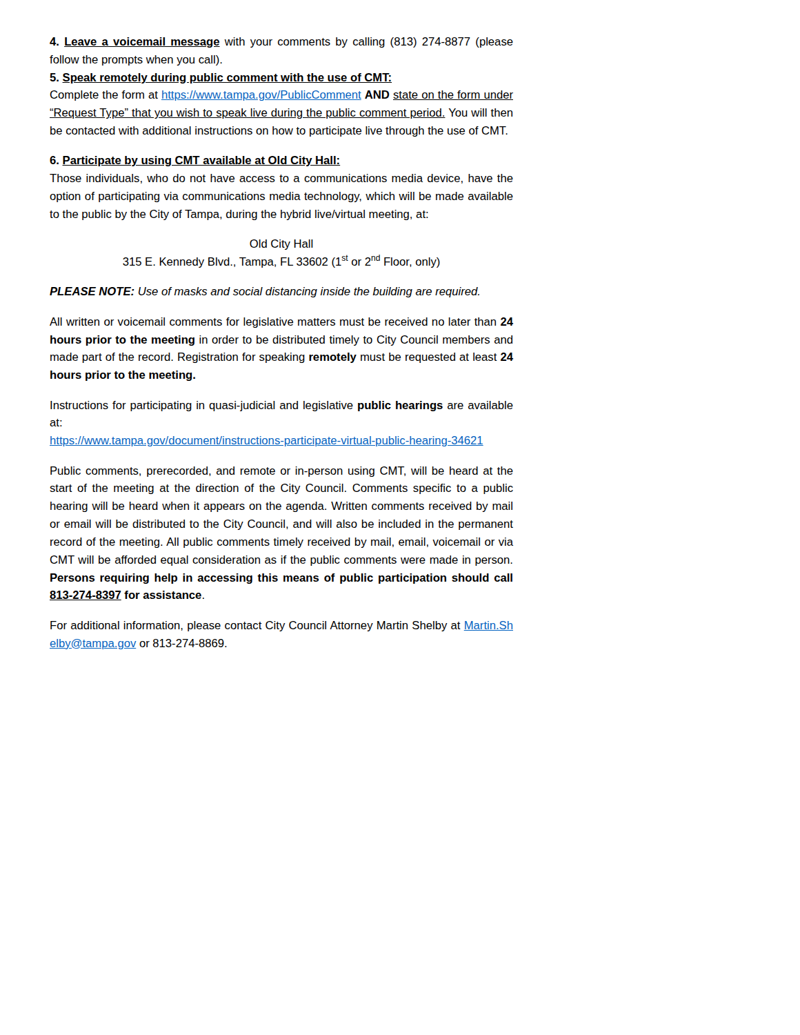4. Leave a voicemail message with your comments by calling (813) 274-8877 (please follow the prompts when you call).
5. Speak remotely during public comment with the use of CMT:
Complete the form at https://www.tampa.gov/PublicComment AND state on the form under “Request Type” that you wish to speak live during the public comment period. You will then be contacted with additional instructions on how to participate live through the use of CMT.
6. Participate by using CMT available at Old City Hall:
Those individuals, who do not have access to a communications media device, have the option of participating via communications media technology, which will be made available to the public by the City of Tampa, during the hybrid live/virtual meeting, at:
Old City Hall
315 E. Kennedy Blvd., Tampa, FL 33602 (1st or 2nd Floor, only)
PLEASE NOTE: Use of masks and social distancing inside the building are required.
All written or voicemail comments for legislative matters must be received no later than 24 hours prior to the meeting in order to be distributed timely to City Council members and made part of the record. Registration for speaking remotely must be requested at least 24 hours prior to the meeting.
Instructions for participating in quasi-judicial and legislative public hearings are available at:
https://www.tampa.gov/document/instructions-participate-virtual-public-hearing-34621
Public comments, prerecorded, and remote or in-person using CMT, will be heard at the start of the meeting at the direction of the City Council. Comments specific to a public hearing will be heard when it appears on the agenda. Written comments received by mail or email will be distributed to the City Council, and will also be included in the permanent record of the meeting. All public comments timely received by mail, email, voicemail or via CMT will be afforded equal consideration as if the public comments were made in person. Persons requiring help in accessing this means of public participation should call 813-274-8397 for assistance.
For additional information, please contact City Council Attorney Martin Shelby at Martin.Shelby@tampa.gov or 813-274-8869.